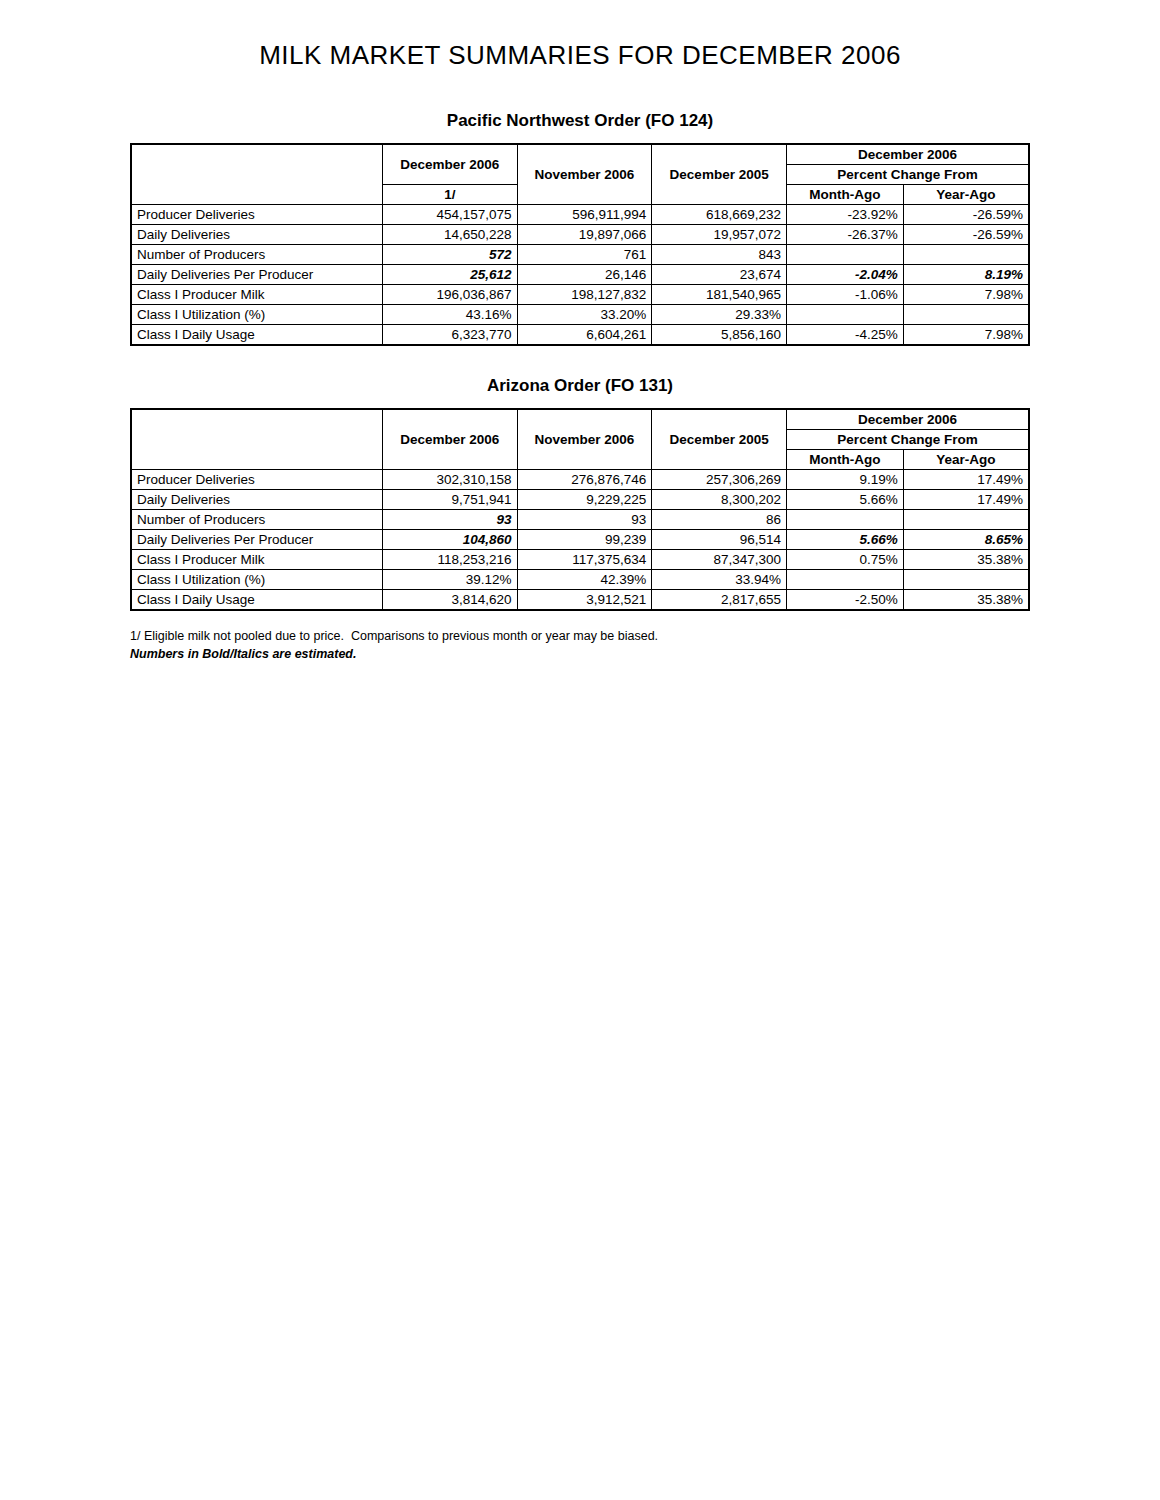MILK MARKET SUMMARIES FOR DECEMBER 2006
Pacific Northwest Order (FO 124)
| | December 2006 | November 2006 | December 2005 | December 2006 |
| --- | --- | --- | --- | --- |
| Percent Change From |
| 1/ | Month-Ago | Year-Ago |
| Producer Deliveries | 454,157,075 | 596,911,994 | 618,669,232 | -23.92% | -26.59% |
| Daily Deliveries | 14,650,228 | 19,897,066 | 19,957,072 | -26.37% | -26.59% |
| Number of Producers | 572 | 761 | 843 | | |
| Daily Deliveries Per Producer | 25,612 | 26,146 | 23,674 | -2.04% | 8.19% |
| Class I Producer Milk | 196,036,867 | 198,127,832 | 181,540,965 | -1.06% | 7.98% |
| Class I Utilization (%) | 43.16% | 33.20% | 29.33% | | |
| Class I Daily Usage | 6,323,770 | 6,604,261 | 5,856,160 | -4.25% | 7.98% |
Arizona Order (FO 131)
| | December 2006 | November 2006 | December 2005 | December 2006 |
| --- | --- | --- | --- | --- |
| Percent Change From |
| Month-Ago | Year-Ago |
| Producer Deliveries | 302,310,158 | 276,876,746 | 257,306,269 | 9.19% | 17.49% |
| Daily Deliveries | 9,751,941 | 9,229,225 | 8,300,202 | 5.66% | 17.49% |
| Number of Producers | 93 | 93 | 86 | | |
| Daily Deliveries Per Producer | 104,860 | 99,239 | 96,514 | 5.66% | 8.65% |
| Class I Producer Milk | 118,253,216 | 117,375,634 | 87,347,300 | 0.75% | 35.38% |
| Class I Utilization (%) | 39.12% | 42.39% | 33.94% | | |
| Class I Daily Usage | 3,814,620 | 3,912,521 | 2,817,655 | -2.50% | 35.38% |
1/ Eligible milk not pooled due to price. Comparisons to previous month or year may be biased.
Numbers in Bold/Italics are estimated.